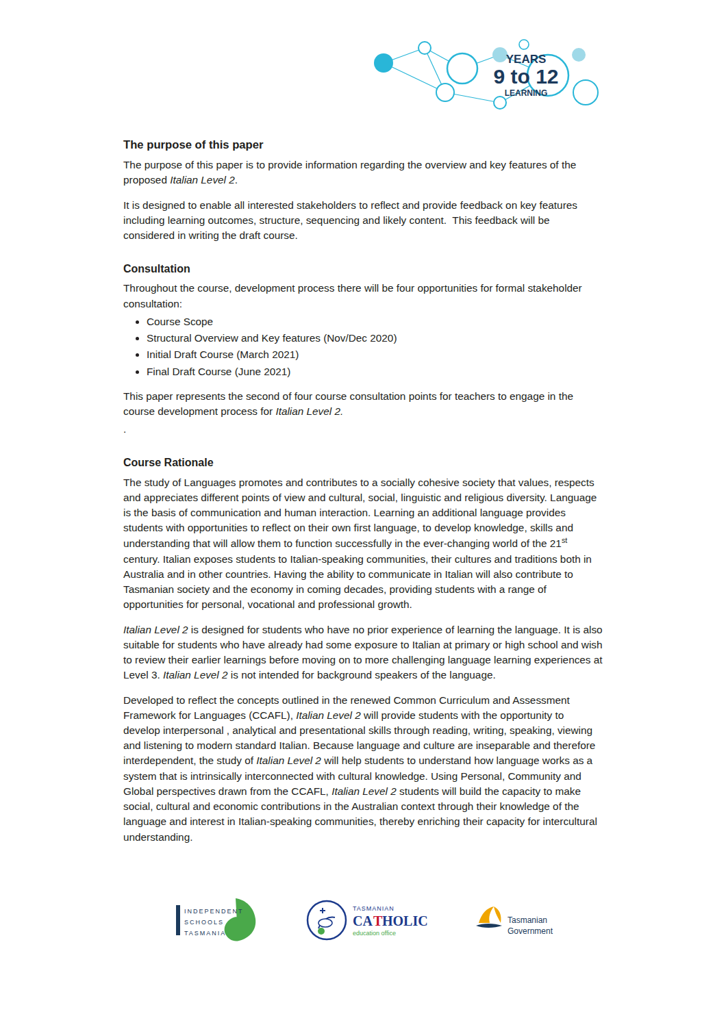YEARS 9 to 12 LEARNING
The purpose of this paper
The purpose of this paper is to provide information regarding the overview and key features of the proposed Italian Level 2.
It is designed to enable all interested stakeholders to reflect and provide feedback on key features including learning outcomes, structure, sequencing and likely content. This feedback will be considered in writing the draft course.
Consultation
Throughout the course, development process there will be four opportunities for formal stakeholder consultation:
Course Scope
Structural Overview and Key features (Nov/Dec 2020)
Initial Draft Course (March 2021)
Final Draft Course (June 2021)
This paper represents the second of four course consultation points for teachers to engage in the course development process for Italian Level 2.
.
Course Rationale
The study of Languages promotes and contributes to a socially cohesive society that values, respects and appreciates different points of view and cultural, social, linguistic and religious diversity. Language is the basis of communication and human interaction. Learning an additional language provides students with opportunities to reflect on their own first language, to develop knowledge, skills and understanding that will allow them to function successfully in the ever-changing world of the 21st century. Italian exposes students to Italian-speaking communities, their cultures and traditions both in Australia and in other countries. Having the ability to communicate in Italian will also contribute to Tasmanian society and the economy in coming decades, providing students with a range of opportunities for personal, vocational and professional growth.
Italian Level 2 is designed for students who have no prior experience of learning the language. It is also suitable for students who have already had some exposure to Italian at primary or high school and wish to review their earlier learnings before moving on to more challenging language learning experiences at Level 3. Italian Level 2 is not intended for background speakers of the language.
Developed to reflect the concepts outlined in the renewed Common Curriculum and Assessment Framework for Languages (CCAFL), Italian Level 2 will provide students with the opportunity to develop interpersonal , analytical and presentational skills through reading, writing, speaking, viewing and listening to modern standard Italian. Because language and culture are inseparable and therefore interdependent, the study of Italian Level 2 will help students to understand how language works as a system that is intrinsically interconnected with cultural knowledge. Using Personal, Community and Global perspectives drawn from the CCAFL, Italian Level 2 students will build the capacity to make social, cultural and economic contributions in the Australian context through their knowledge of the language and interest in Italian-speaking communities, thereby enriching their capacity for intercultural understanding.
INDEPENDENT SCHOOLS TASMANIA TASMANIAN CA T HOLIC education office Tasmanian Government